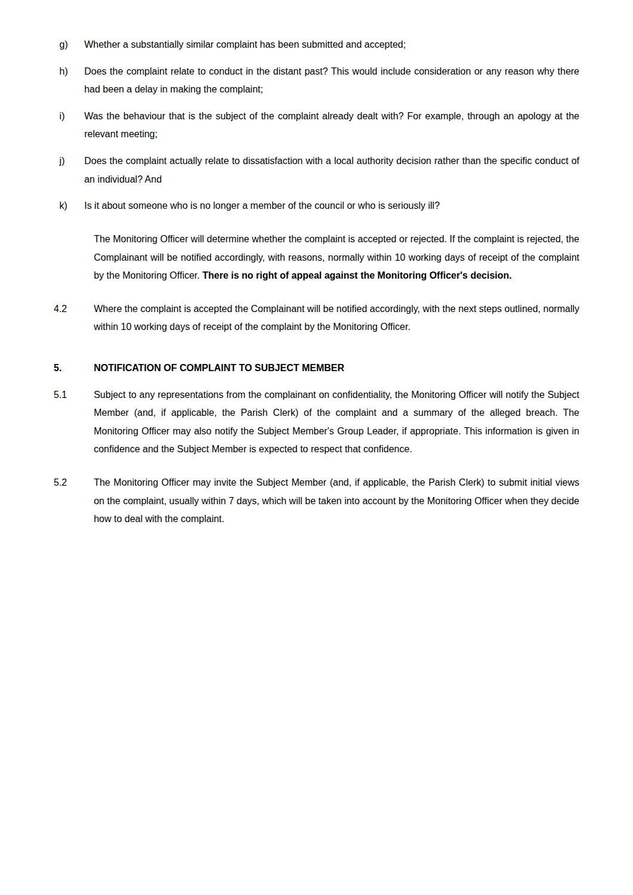g) Whether a substantially similar complaint has been submitted and accepted;
h) Does the complaint relate to conduct in the distant past? This would include consideration or any reason why there had been a delay in making the complaint;
i) Was the behaviour that is the subject of the complaint already dealt with? For example, through an apology at the relevant meeting;
j) Does the complaint actually relate to dissatisfaction with a local authority decision rather than the specific conduct of an individual? And
k) Is it about someone who is no longer a member of the council or who is seriously ill?
The Monitoring Officer will determine whether the complaint is accepted or rejected. If the complaint is rejected, the Complainant will be notified accordingly, with reasons, normally within 10 working days of receipt of the complaint by the Monitoring Officer. There is no right of appeal against the Monitoring Officer's decision.
4.2
Where the complaint is accepted the Complainant will be notified accordingly, with the next steps outlined, normally within 10 working days of receipt of the complaint by the Monitoring Officer.
5. Notification of Complaint to Subject Member
5.1
Subject to any representations from the complainant on confidentiality, the Monitoring Officer will notify the Subject Member (and, if applicable, the Parish Clerk) of the complaint and a summary of the alleged breach. The Monitoring Officer may also notify the Subject Member's Group Leader, if appropriate. This information is given in confidence and the Subject Member is expected to respect that confidence.
5.2
The Monitoring Officer may invite the Subject Member (and, if applicable, the Parish Clerk) to submit initial views on the complaint, usually within 7 days, which will be taken into account by the Monitoring Officer when they decide how to deal with the complaint.